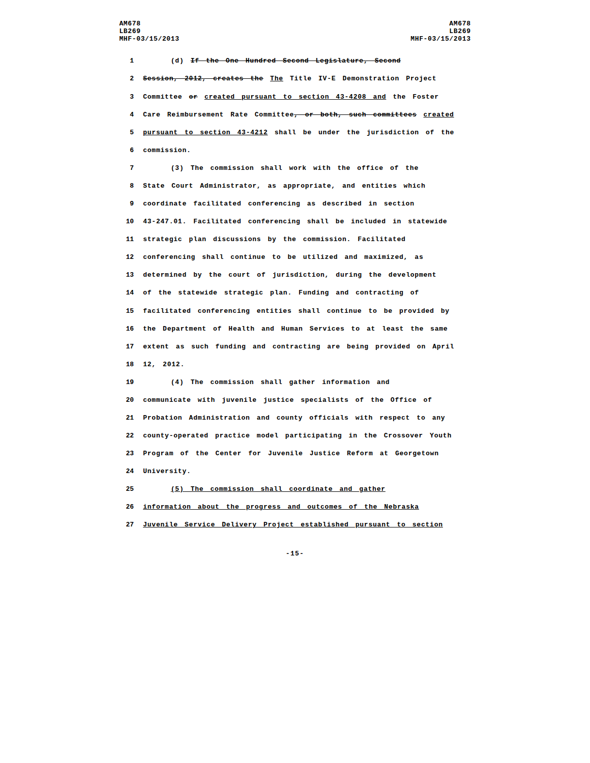AM678 AM678
LB269 LB269
MHF-03/15/2013 MHF-03/15/2013
1
(d) If the One Hundred Second Legislature, Second
2
Session, 2012, creates the The Title IV-E Demonstration Project
3
Committee or created pursuant to section 43-4208 and the Foster
4
Care Reimbursement Rate Committee, or both, such committees created
5
pursuant to section 43-4212 shall be under the jurisdiction of the
6
commission.
7
(3) The commission shall work with the office of the
8
State Court Administrator, as appropriate, and entities which
9
coordinate facilitated conferencing as described in section
10
43-247.01. Facilitated conferencing shall be included in statewide
11
strategic plan discussions by the commission. Facilitated
12
conferencing shall continue to be utilized and maximized, as
13
determined by the court of jurisdiction, during the development
14
of the statewide strategic plan. Funding and contracting of
15
facilitated conferencing entities shall continue to be provided by
16
the Department of Health and Human Services to at least the same
17
extent as such funding and contracting are being provided on April
18
12, 2012.
19
(4) The commission shall gather information and
20
communicate with juvenile justice specialists of the Office of
21
Probation Administration and county officials with respect to any
22
county-operated practice model participating in the Crossover Youth
23
Program of the Center for Juvenile Justice Reform at Georgetown
24
University.
25
(5) The commission shall coordinate and gather
26
information about the progress and outcomes of the Nebraska
27
Juvenile Service Delivery Project established pursuant to section
-15-